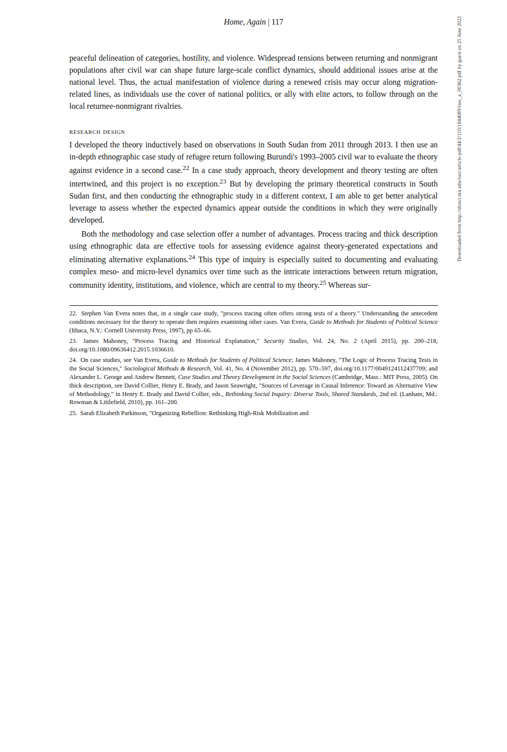Downloaded from http://direct.mit.edu/isec/article-pdf/44/2/110/1844089/isec_a_00362.pdf by guest on 25 June 2022
Home, Again | 117
peaceful delineation of categories, hostility, and violence. Widespread tensions between returning and nonmigrant populations after civil war can shape future large-scale conflict dynamics, should additional issues arise at the national level. Thus, the actual manifestation of violence during a renewed crisis may occur along migration-related lines, as individuals use the cover of national politics, or ally with elite actors, to follow through on the local returnee-nonmigrant rivalries.
research design
I developed the theory inductively based on observations in South Sudan from 2011 through 2013. I then use an in-depth ethnographic case study of refugee return following Burundi's 1993–2005 civil war to evaluate the theory against evidence in a second case.22 In a case study approach, theory development and theory testing are often intertwined, and this project is no exception.23 But by developing the primary theoretical constructs in South Sudan first, and then conducting the ethnographic study in a different context, I am able to get better analytical leverage to assess whether the expected dynamics appear outside the conditions in which they were originally developed.
Both the methodology and case selection offer a number of advantages. Process tracing and thick description using ethnographic data are effective tools for assessing evidence against theory-generated expectations and eliminating alternative explanations.24 This type of inquiry is especially suited to documenting and evaluating complex meso- and micro-level dynamics over time such as the intricate interactions between return migration, community identity, institutions, and violence, which are central to my theory.25 Whereas sur-
22. Stephen Van Evera notes that, in a single case study, "process tracing often offers strong tests of a theory." Understanding the antecedent conditions necessary for the theory to operate then requires examining other cases. Van Evera, Guide to Methods for Students of Political Science (Ithaca, N.Y.: Cornell University Press, 1997), pp 65–66.
23. James Mahoney, "Process Tracing and Historical Explanation," Security Studies, Vol. 24, No. 2 (April 2015), pp. 200–218, doi.org/10.1080/09636412.2015.1036610.
24. On case studies, see Van Evera, Guide to Methods for Students of Political Science; James Mahoney, "The Logic of Process Tracing Tests in the Social Sciences," Sociological Methods & Research, Vol. 41, No. 4 (November 2012), pp. 570–597, doi.org/10.1177/0049124112437709; and Alexander L. George and Andrew Bennett, Case Studies and Theory Development in the Social Sciences (Cambridge, Mass.: MIT Press, 2005). On thick description, see David Collier, Henry E. Brady, and Jason Seawright, "Sources of Leverage in Causal Inference: Toward an Alternative View of Methodology," in Henry E. Brady and David Collier, eds., Rethinking Social Inquiry: Diverse Tools, Shared Standards, 2nd ed. (Lanham, Md.: Rowman & Littlefield, 2010), pp. 161–200.
25. Sarah Elizabeth Parkinson, "Organizing Rebellion: Rethinking High-Risk Mobilization and